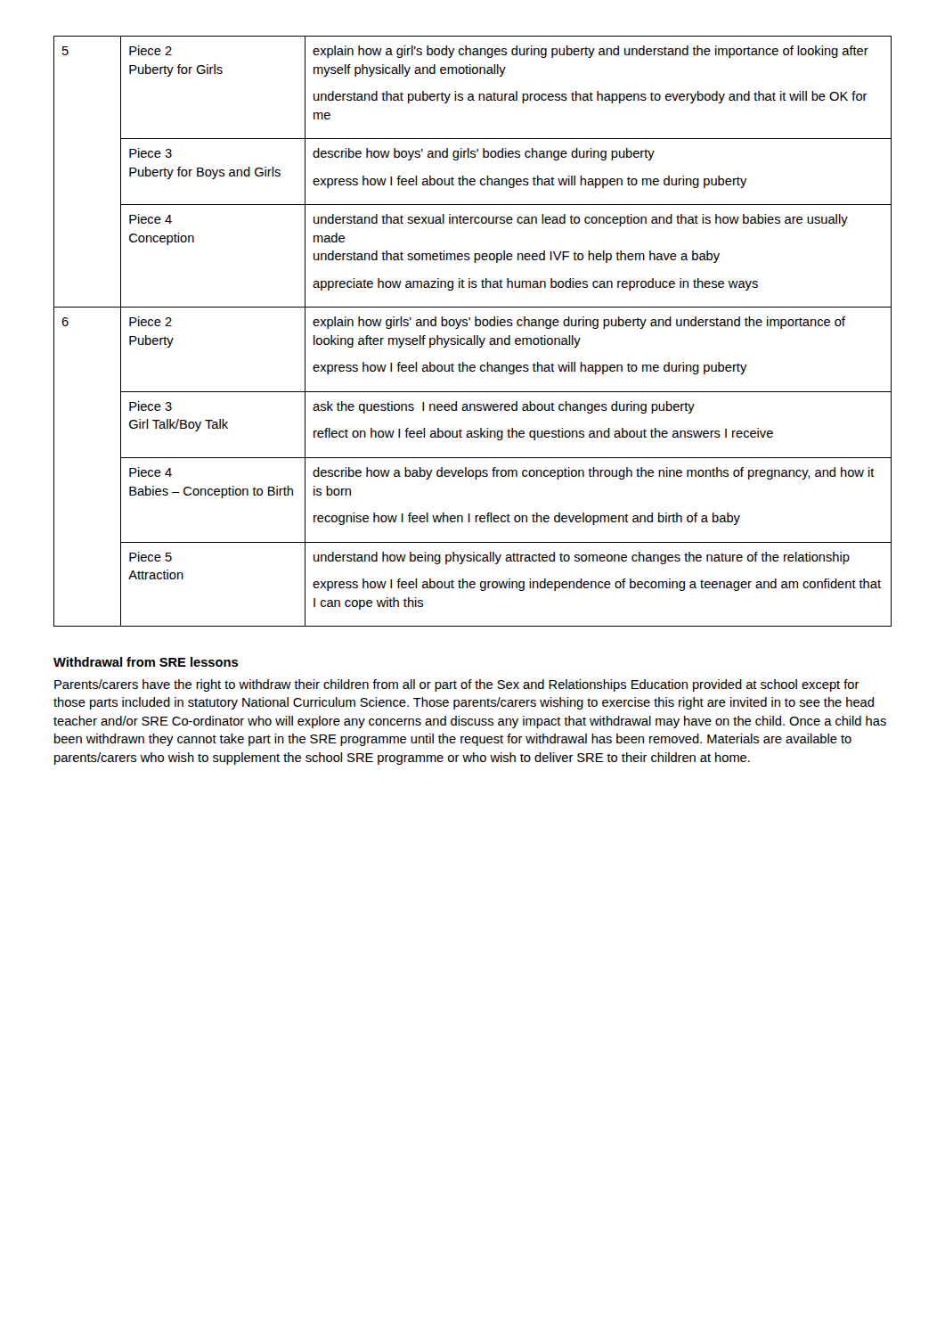| 5 | Piece 2 Puberty for Girls | explain how a girl's body changes during puberty and understand the importance of looking after myself physically and emotionally understand that puberty is a natural process that happens to everybody and that it will be OK for me |
| Piece 3 Puberty for Boys and Girls | describe how boys' and girls' bodies change during puberty express how I feel about the changes that will happen to me during puberty |
| Piece 4 Conception | understand that sexual intercourse can lead to conception and that is how babies are usually made understand that sometimes people need IVF to help them have a baby appreciate how amazing it is that human bodies can reproduce in these ways |
| 6 | Piece 2 Puberty | explain how girls' and boys' bodies change during puberty and understand the importance of looking after myself physically and emotionally express how I feel about the changes that will happen to me during puberty |
| Piece 3 Girl Talk/Boy Talk | ask the questions I need answered about changes during puberty reflect on how I feel about asking the questions and about the answers I receive |
| Piece 4 Babies – Conception to Birth | describe how a baby develops from conception through the nine months of pregnancy, and how it is born recognise how I feel when I reflect on the development and birth of a baby |
| Piece 5 Attraction | understand how being physically attracted to someone changes the nature of the relationship express how I feel about the growing independence of becoming a teenager and am confident that I can cope with this |
Withdrawal from SRE lessons
Parents/carers have the right to withdraw their children from all or part of the Sex and Relationships Education provided at school except for those parts included in statutory National Curriculum Science. Those parents/carers wishing to exercise this right are invited in to see the head teacher and/or SRE Co-ordinator who will explore any concerns and discuss any impact that withdrawal may have on the child. Once a child has been withdrawn they cannot take part in the SRE programme until the request for withdrawal has been removed. Materials are available to parents/carers who wish to supplement the school SRE programme or who wish to deliver SRE to their children at home.